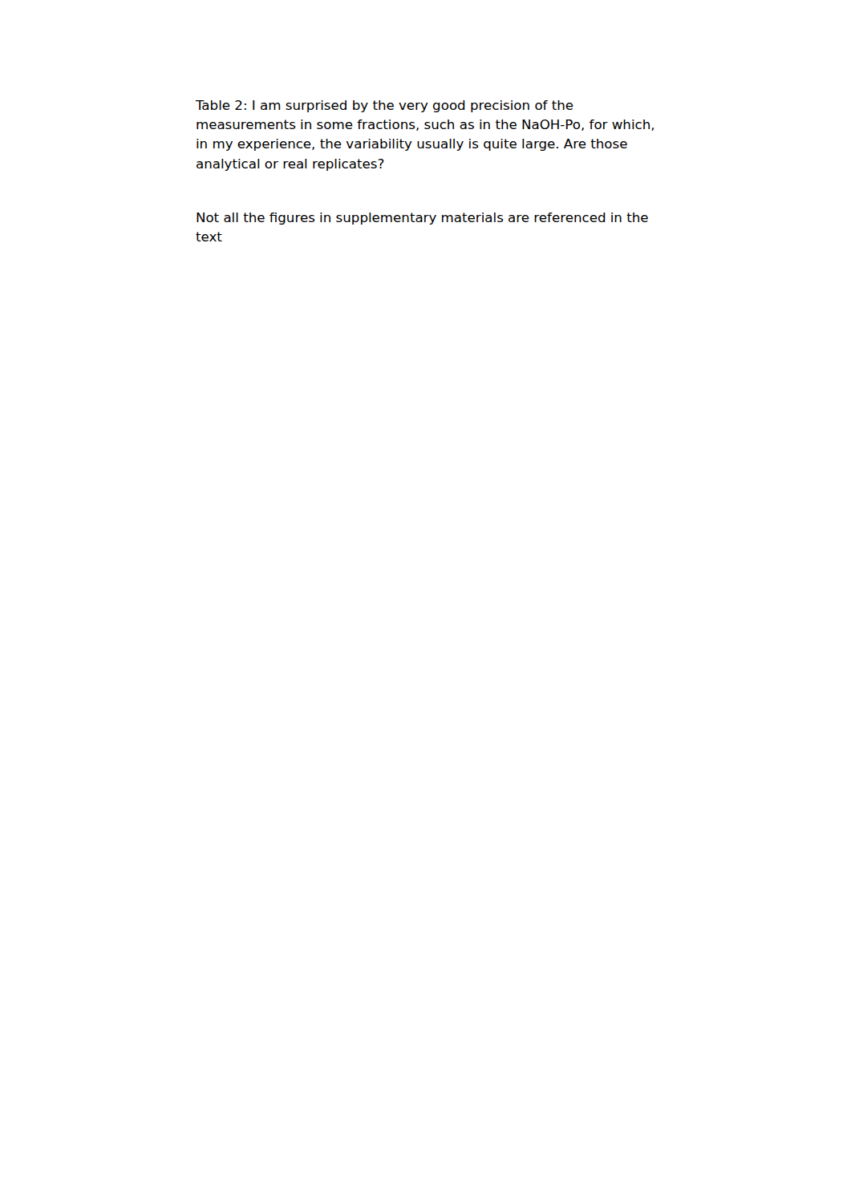Table 2: I am surprised by the very good precision of the measurements in some fractions, such as in the NaOH-Po, for which, in my experience, the variability usually is quite large. Are those analytical or real replicates?
Not all the figures in supplementary materials are referenced in the text